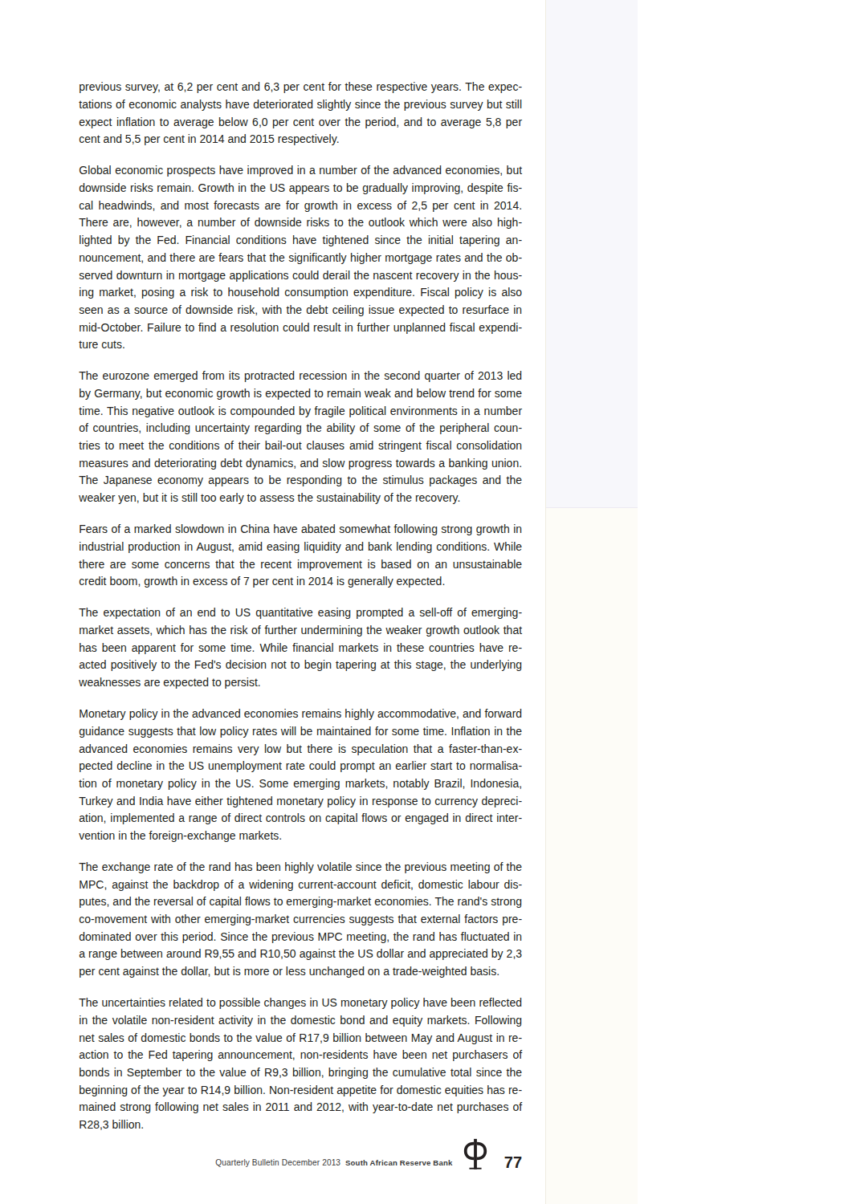previous survey, at 6,2 per cent and 6,3 per cent for these respective years. The expectations of economic analysts have deteriorated slightly since the previous survey but still expect inflation to average below 6,0 per cent over the period, and to average 5,8 per cent and 5,5 per cent in 2014 and 2015 respectively.
Global economic prospects have improved in a number of the advanced economies, but downside risks remain. Growth in the US appears to be gradually improving, despite fiscal headwinds, and most forecasts are for growth in excess of 2,5 per cent in 2014. There are, however, a number of downside risks to the outlook which were also highlighted by the Fed. Financial conditions have tightened since the initial tapering announcement, and there are fears that the significantly higher mortgage rates and the observed downturn in mortgage applications could derail the nascent recovery in the housing market, posing a risk to household consumption expenditure. Fiscal policy is also seen as a source of downside risk, with the debt ceiling issue expected to resurface in mid-October. Failure to find a resolution could result in further unplanned fiscal expenditure cuts.
The eurozone emerged from its protracted recession in the second quarter of 2013 led by Germany, but economic growth is expected to remain weak and below trend for some time. This negative outlook is compounded by fragile political environments in a number of countries, including uncertainty regarding the ability of some of the peripheral countries to meet the conditions of their bail-out clauses amid stringent fiscal consolidation measures and deteriorating debt dynamics, and slow progress towards a banking union. The Japanese economy appears to be responding to the stimulus packages and the weaker yen, but it is still too early to assess the sustainability of the recovery.
Fears of a marked slowdown in China have abated somewhat following strong growth in industrial production in August, amid easing liquidity and bank lending conditions. While there are some concerns that the recent improvement is based on an unsustainable credit boom, growth in excess of 7 per cent in 2014 is generally expected.
The expectation of an end to US quantitative easing prompted a sell-off of emerging-market assets, which has the risk of further undermining the weaker growth outlook that has been apparent for some time. While financial markets in these countries have reacted positively to the Fed's decision not to begin tapering at this stage, the underlying weaknesses are expected to persist.
Monetary policy in the advanced economies remains highly accommodative, and forward guidance suggests that low policy rates will be maintained for some time. Inflation in the advanced economies remains very low but there is speculation that a faster-than-expected decline in the US unemployment rate could prompt an earlier start to normalisation of monetary policy in the US. Some emerging markets, notably Brazil, Indonesia, Turkey and India have either tightened monetary policy in response to currency depreciation, implemented a range of direct controls on capital flows or engaged in direct intervention in the foreign-exchange markets.
The exchange rate of the rand has been highly volatile since the previous meeting of the MPC, against the backdrop of a widening current-account deficit, domestic labour disputes, and the reversal of capital flows to emerging-market economies. The rand's strong co-movement with other emerging-market currencies suggests that external factors predominated over this period. Since the previous MPC meeting, the rand has fluctuated in a range between around R9,55 and R10,50 against the US dollar and appreciated by 2,3 per cent against the dollar, but is more or less unchanged on a trade-weighted basis.
The uncertainties related to possible changes in US monetary policy have been reflected in the volatile non-resident activity in the domestic bond and equity markets. Following net sales of domestic bonds to the value of R17,9 billion between May and August in reaction to the Fed tapering announcement, non-residents have been net purchasers of bonds in September to the value of R9,3 billion, bringing the cumulative total since the beginning of the year to R14,9 billion. Non-resident appetite for domestic equities has remained strong following net sales in 2011 and 2012, with year-to-date net purchases of R28,3 billion.
Quarterly Bulletin December 2013 South African Reserve Bank
77